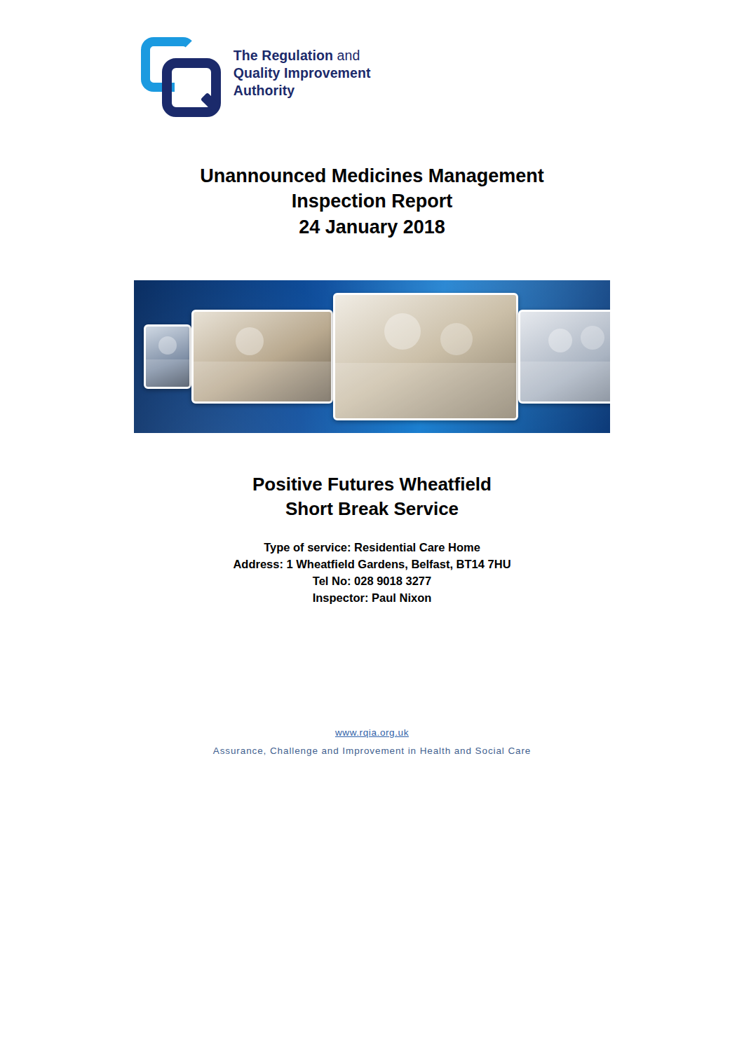The Regulation and
Quality Improvement
Authority
Unannounced Medicines Management
Inspection Report
24 January 2018
Positive Futures Wheatfield
Short Break Service
Type of service: Residential Care Home
Address: 1 Wheatfield Gardens, Belfast, BT14 7HU
Tel No: 028 9018 3277
Inspector: Paul Nixon
www.rqia.org.uk
Assurance, Challenge and Improvement in Health and Social Care